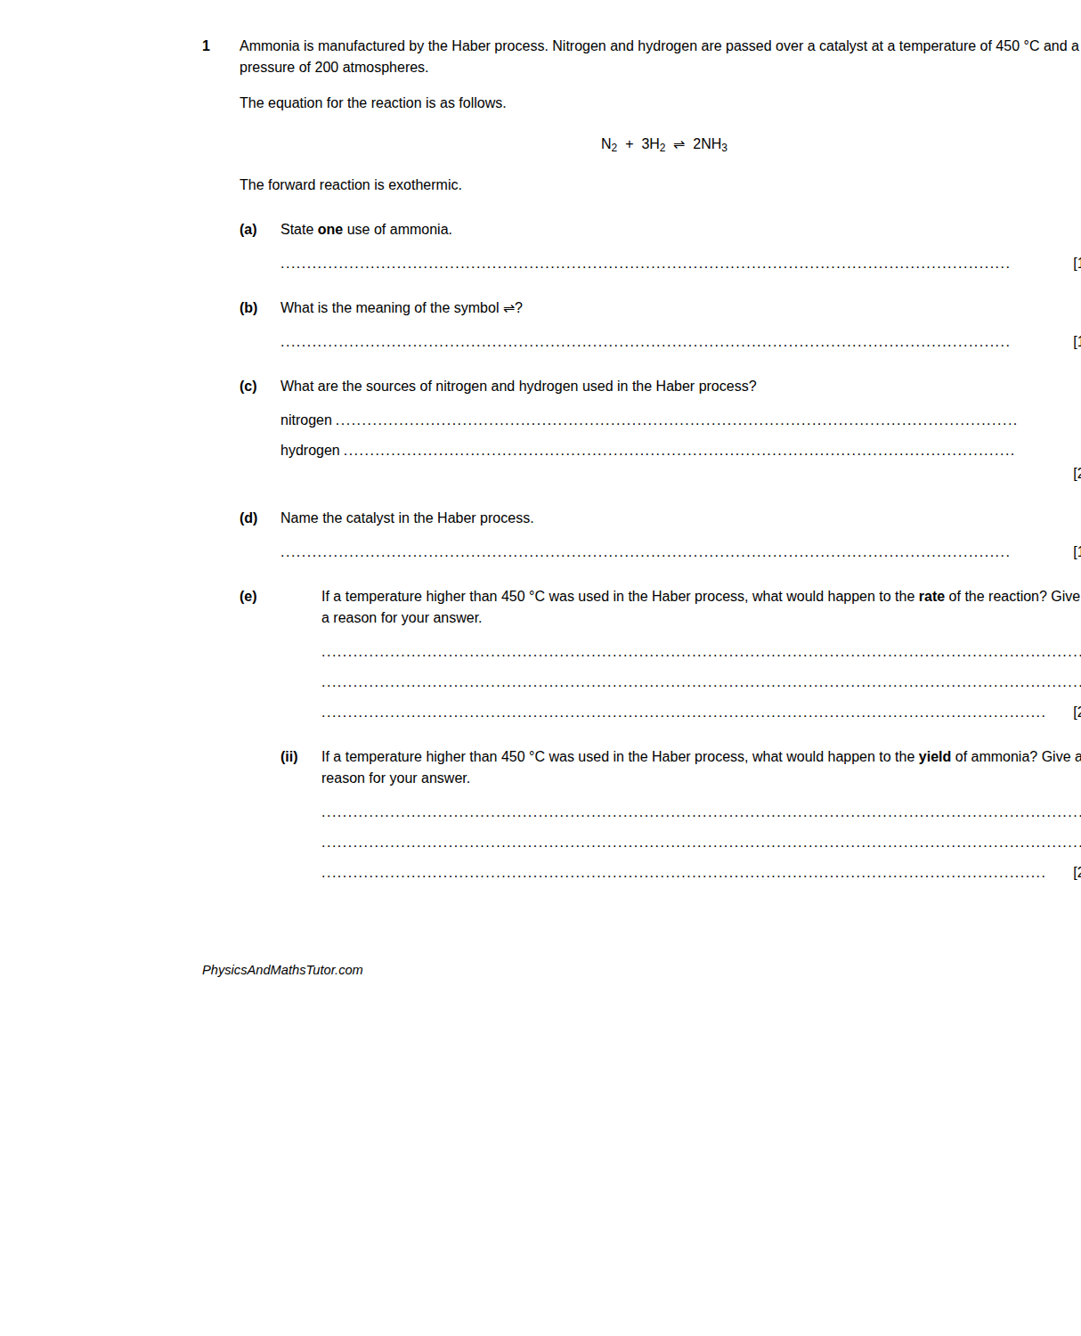1
Ammonia is manufactured by the Haber process. Nitrogen and hydrogen are passed over a catalyst at a temperature of 450 °C and a pressure of 200 atmospheres.
The equation for the reaction is as follows.
N2 + 3H2 ⇌ 2NH3
The forward reaction is exothermic.
(a)
State one use of ammonia.
.......................................................................................................................................... [1]
(b)
What is the meaning of the symbol ⇌?
.......................................................................................................................................... [1]
(c)
What are the sources of nitrogen and hydrogen used in the Haber process?
nitrogen .................................................................................................................................
hydrogen ...............................................................................................................................
[2]
(d)
Name the catalyst in the Haber process.
.......................................................................................................................................... [1]
(e)
If a temperature higher than 450 °C was used in the Haber process, what would happen to the rate of the reaction? Give a reason for your answer.
.................................................................................................................................................
.................................................................................................................................................
......................................................................................................................................... [2]
(ii)
If a temperature higher than 450 °C was used in the Haber process, what would happen to the yield of ammonia? Give a reason for your answer.
.................................................................................................................................................
.................................................................................................................................................
......................................................................................................................................... [2]
PhysicsAndMathsTutor.com